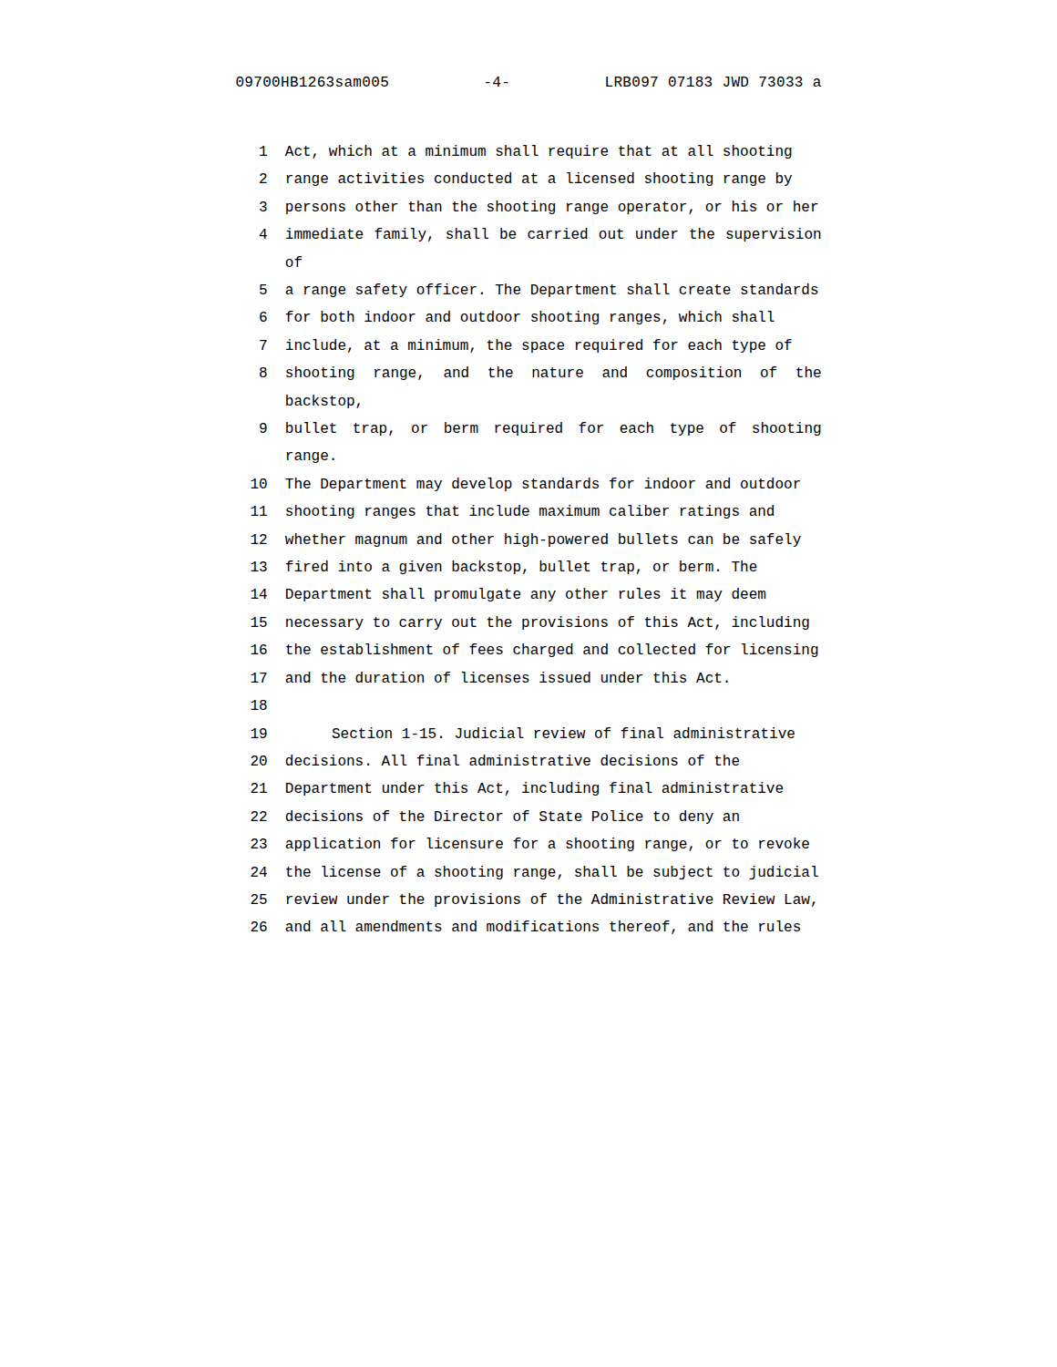09700HB1263sam005 -4- LRB097 07183 JWD 73033 a
Act, which at a minimum shall require that at all shooting
range activities conducted at a licensed shooting range by
persons other than the shooting range operator, or his or her
immediate family, shall be carried out under the supervision of
a range safety officer. The Department shall create standards
for both indoor and outdoor shooting ranges, which shall
include, at a minimum, the space required for each type of
shooting range, and the nature and composition of the backstop,
bullet trap, or berm required for each type of shooting range.
The Department may develop standards for indoor and outdoor
shooting ranges that include maximum caliber ratings and
whether magnum and other high-powered bullets can be safely
fired into a given backstop, bullet trap, or berm. The
Department shall promulgate any other rules it may deem
necessary to carry out the provisions of this Act, including
the establishment of fees charged and collected for licensing
and the duration of licenses issued under this Act.
Section 1-15. Judicial review of final administrative
decisions. All final administrative decisions of the
Department under this Act, including final administrative
decisions of the Director of State Police to deny an
application for licensure for a shooting range, or to revoke
the license of a shooting range, shall be subject to judicial
review under the provisions of the Administrative Review Law,
and all amendments and modifications thereof, and the rules